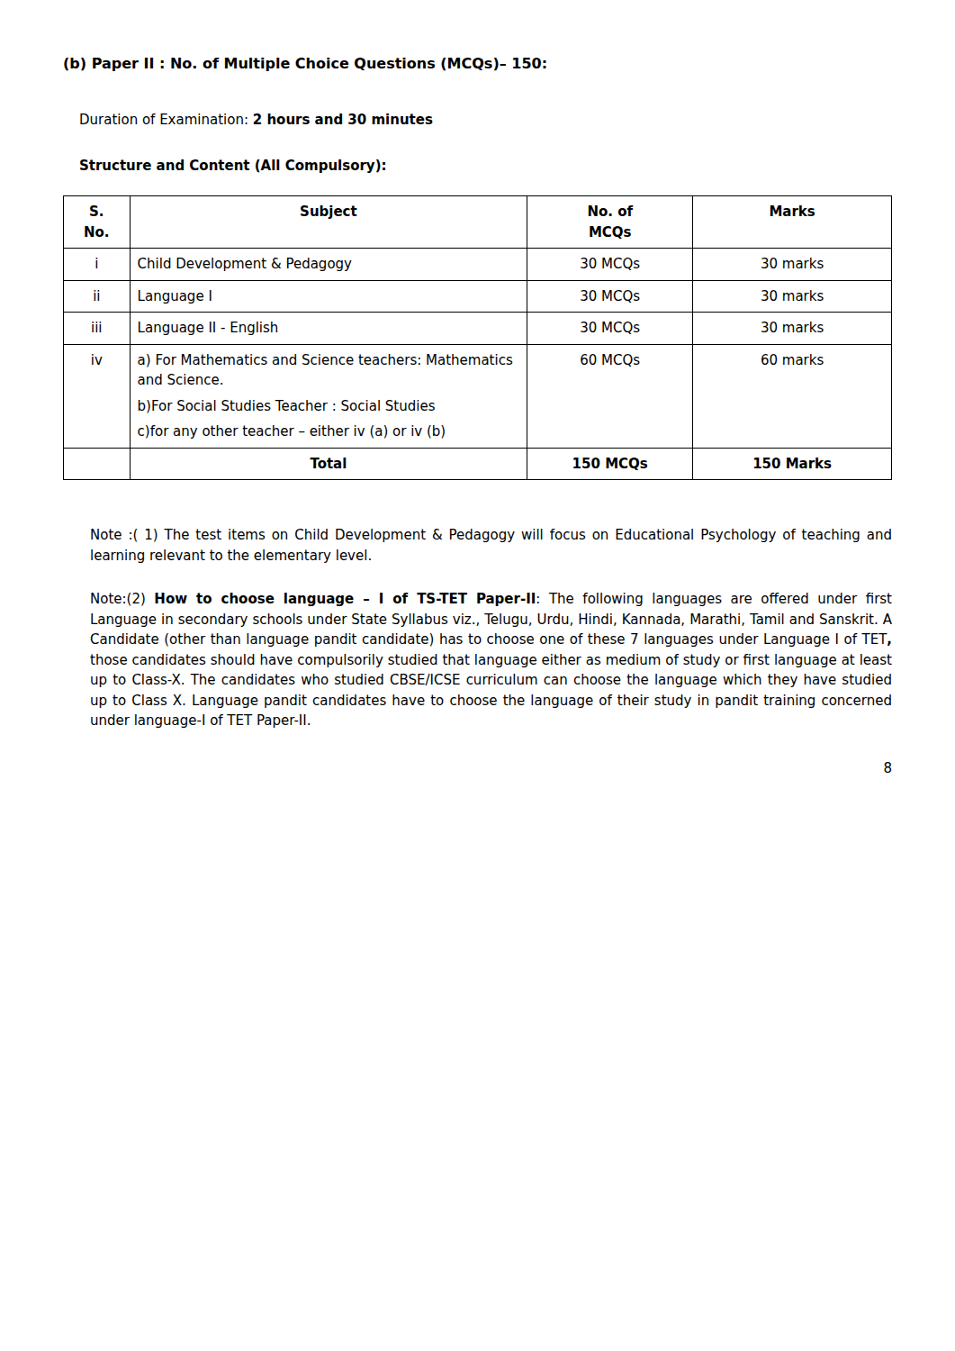(b) Paper II : No. of Multiple Choice Questions (MCQs)– 150:
Duration of Examination: 2 hours and 30 minutes
Structure and Content (All Compulsory):
| S. No. | Subject | No. of MCQs | Marks |
| --- | --- | --- | --- |
| i | Child Development & Pedagogy | 30 MCQs | 30 marks |
| ii | Language I | 30 MCQs | 30 marks |
| iii | Language II - English | 30 MCQs | 30 marks |
| iv | a) For Mathematics and Science teachers: Mathematics and Science. b)For Social Studies Teacher : Social Studies c)for any other teacher – either iv (a) or iv (b) | 60 MCQs | 60 marks |
| | Total | 150 MCQs | 150 Marks |
Note :( 1) The test items on Child Development & Pedagogy will focus on Educational Psychology of teaching and learning relevant to the elementary level.
Note:(2) How to choose language – I of TS-TET Paper-II: The following languages are offered under first Language in secondary schools under State Syllabus viz., Telugu, Urdu, Hindi, Kannada, Marathi, Tamil and Sanskrit. A Candidate (other than language pandit candidate) has to choose one of these 7 languages under Language I of TET, those candidates should have compulsorily studied that language either as medium of study or first language at least up to Class-X. The candidates who studied CBSE/ICSE curriculum can choose the language which they have studied up to Class X. Language pandit candidates have to choose the language of their study in pandit training concerned under language-I of TET Paper-II.
8